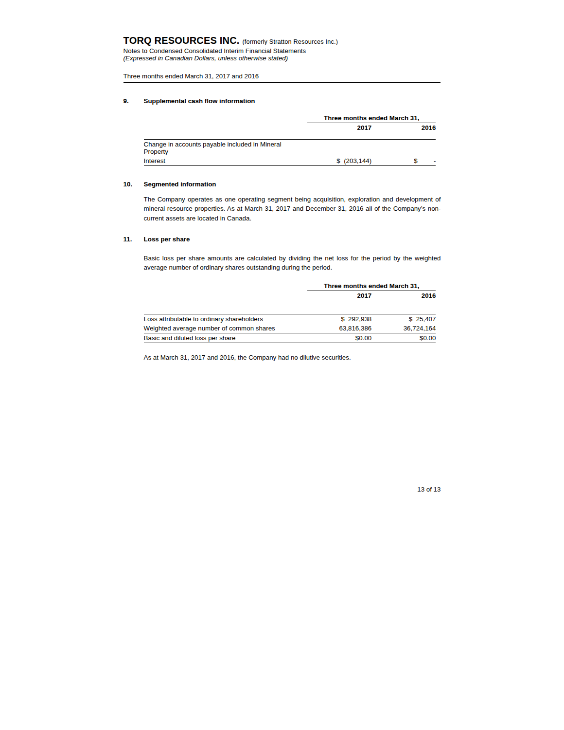TORQ RESOURCES INC. (formerly Stratton Resources Inc.)
Notes to Condensed Consolidated Interim Financial Statements
(Expressed in Canadian Dollars, unless otherwise stated)
Three months ended March 31, 2017 and 2016
9. Supplemental cash flow information
| | Three months ended March 31, |
| | 2017 | 2016 |
| Change in accounts payable included in Mineral Property | | |
| Interest | $ (203,144) | $ - |
10. Segmented information
The Company operates as one operating segment being acquisition, exploration and development of mineral resource properties. As at March 31, 2017 and December 31, 2016 all of the Company’s non-current assets are located in Canada.
11. Loss per share
Basic loss per share amounts are calculated by dividing the net loss for the period by the weighted average number of ordinary shares outstanding during the period.
| | Three months ended March 31, |
| | 2017 | 2016 |
| Loss attributable to ordinary shareholders | $ 292,938 | $ 25,407 |
| Weighted average number of common shares | 63,816,386 | 36,724,164 |
| Basic and diluted loss per share | $0.00 | $0.00 |
As at March 31, 2017 and 2016, the Company had no dilutive securities.
13 of 13